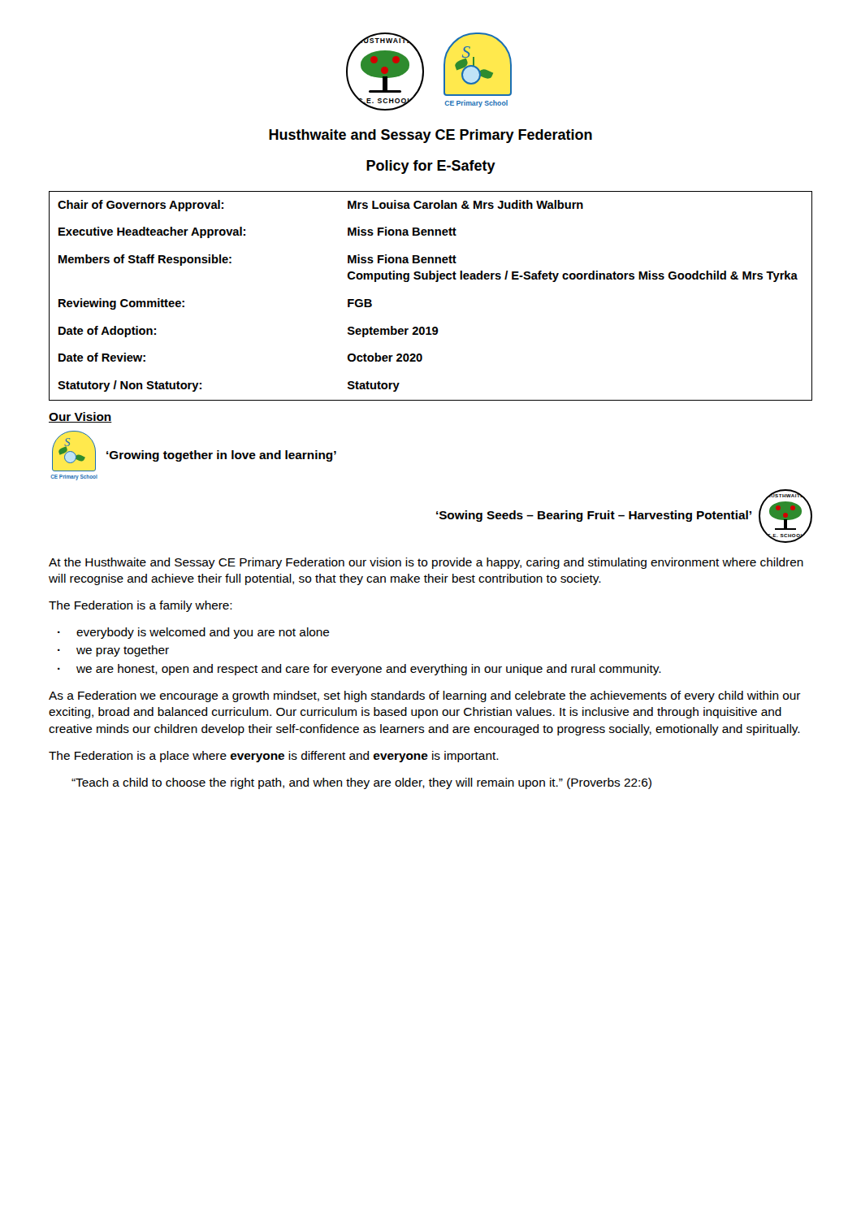HUSTHWAITE C.E. SCHOOL S CE Primary School
Husthwaite and Sessay CE Primary Federation
Policy for E-Safety
| Chair of Governors Approval: | Mrs Louisa Carolan & Mrs Judith Walburn |
| Executive Headteacher Approval: | Miss Fiona Bennett |
| Members of Staff Responsible: | Miss Fiona Bennett Computing Subject leaders / E-Safety coordinators Miss Goodchild & Mrs Tyrka |
| Reviewing Committee: | FGB |
| Date of Adoption: | September 2019 |
| Date of Review: | October 2020 |
| Statutory / Non Statutory: | Statutory |
Our Vision
S CE Primary School ‘Growing together in love and learning’
‘Sowing Seeds – Bearing Fruit – Harvesting Potential’ HUSTHWAITE C.E. SCHOOL
At the Husthwaite and Sessay CE Primary Federation our vision is to provide a happy, caring and stimulating environment where children will recognise and achieve their full potential, so that they can make their best contribution to society.
The Federation is a family where:
everybody is welcomed and you are not alone
we pray together
we are honest, open and respect and care for everyone and everything in our unique and rural community.
As a Federation we encourage a growth mindset, set high standards of learning and celebrate the achievements of every child within our exciting, broad and balanced curriculum. Our curriculum is based upon our Christian values. It is inclusive and through inquisitive and creative minds our children develop their self-confidence as learners and are encouraged to progress socially, emotionally and spiritually.
The Federation is a place where everyone is different and everyone is important.
“Teach a child to choose the right path, and when they are older, they will remain upon it.” (Proverbs 22:6)